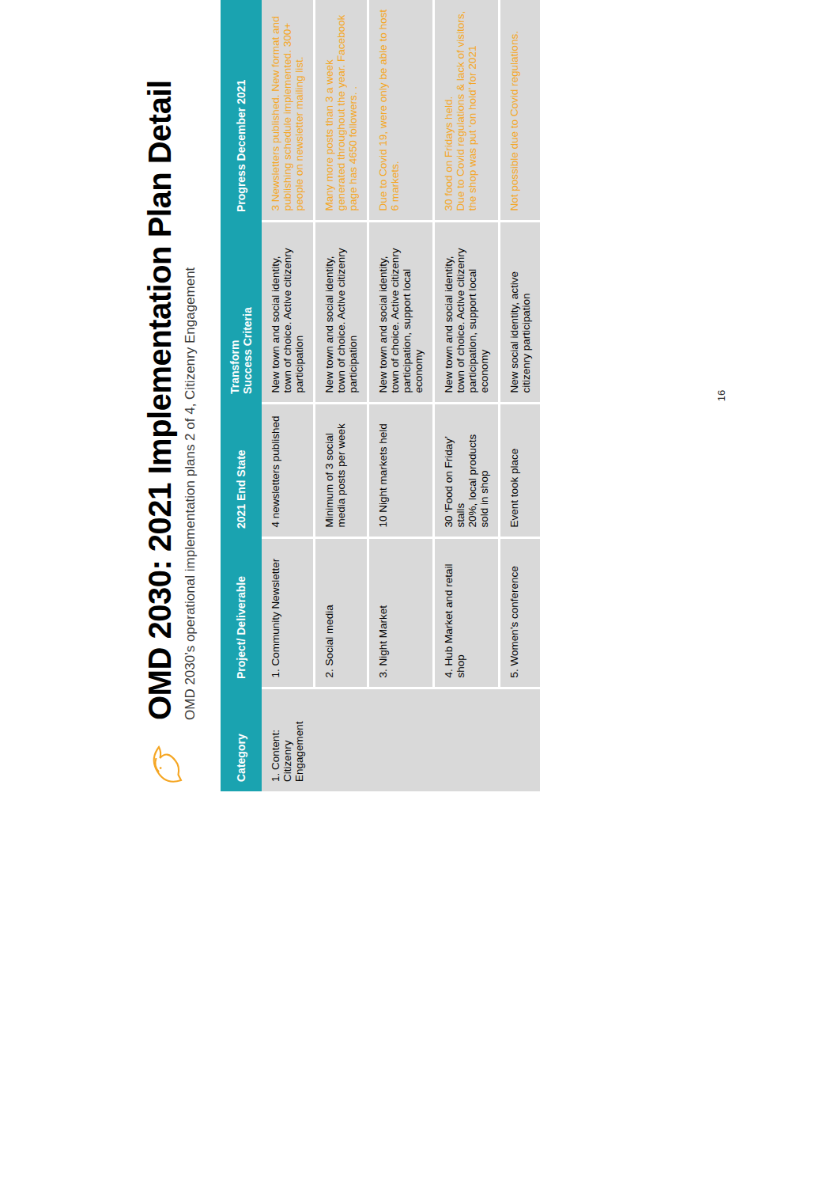OMD 2030: 2021 Implementation Plan Detail
OMD 2030’s operational implementation plans 2 of 4, Citizenry Engagement
| Category | Project/ Deliverable | 2021 End State | Transform Success Criteria | Progress December 2021 |
| --- | --- | --- | --- | --- |
| 1. Content: Citizenry Engagement | 1. Community Newsletter | 4 newsletters published | New town and social identity, town of choice. Active citizenry participation | 3 Newsletters published. New format and publishing schedule implemented. 300+ people on newsletter mailing list. |
| 2. Social media | Minimum of 3 social media posts per week | New town and social identity, town of choice. Active citizenry participation | Many more posts than 3 a week generated throughout the year. Facebook page has 4650 followers. . |
| 3. Night Market | 10 Night markets held | New town and social identity, town of choice. Active citizenry participation, support local economy | Due to Covid 19, were only be able to host 6 markets. |
| 4. Hub Market and retail shop | 30 ‘Food on Friday’ stalls 20%, local products sold in shop | New town and social identity, town of choice. Active citizenry participation, support local economy | 30 food on Fridays held. Due to Covid regulations & lack of visitors, the shop was put ‘on hold’ for 2021 |
| 5. Women’s conference | Event took place | New social identity, active citizenry participation | Not possible due to Covid regulations. |
16